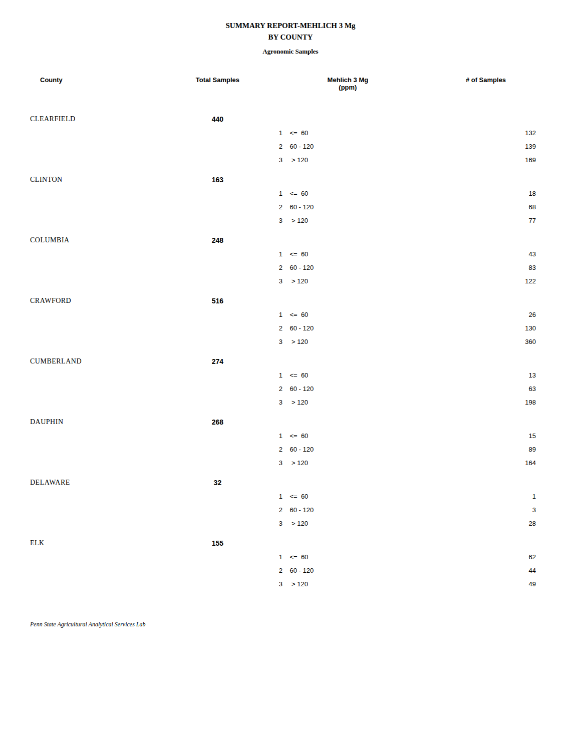SUMMARY REPORT-MEHLICH 3 Mg
BY COUNTY
Agronomic Samples
| County | Total Samples | Mehlich 3 Mg (ppm) | # of Samples |
| --- | --- | --- | --- |
| CLEARFIELD | 440 | | |
| | 1 <= 60 | 132 |
| | 2 60 - 120 | 139 |
| | 3 > 120 | 169 |
| CLINTON | 163 | | |
| | 1 <= 60 | 18 |
| | 2 60 - 120 | 68 |
| | 3 > 120 | 77 |
| COLUMBIA | 248 | | |
| | 1 <= 60 | 43 |
| | 2 60 - 120 | 83 |
| | 3 > 120 | 122 |
| CRAWFORD | 516 | | |
| | 1 <= 60 | 26 |
| | 2 60 - 120 | 130 |
| | 3 > 120 | 360 |
| CUMBERLAND | 274 | | |
| | 1 <= 60 | 13 |
| | 2 60 - 120 | 63 |
| | 3 > 120 | 198 |
| DAUPHIN | 268 | | |
| | 1 <= 60 | 15 |
| | 2 60 - 120 | 89 |
| | 3 > 120 | 164 |
| DELAWARE | 32 | | |
| | 1 <= 60 | 1 |
| | 2 60 - 120 | 3 |
| | 3 > 120 | 28 |
| ELK | 155 | | |
| | 1 <= 60 | 62 |
| | 2 60 - 120 | 44 |
| | 3 > 120 | 49 |
Penn State Agricultural Analytical Services Lab